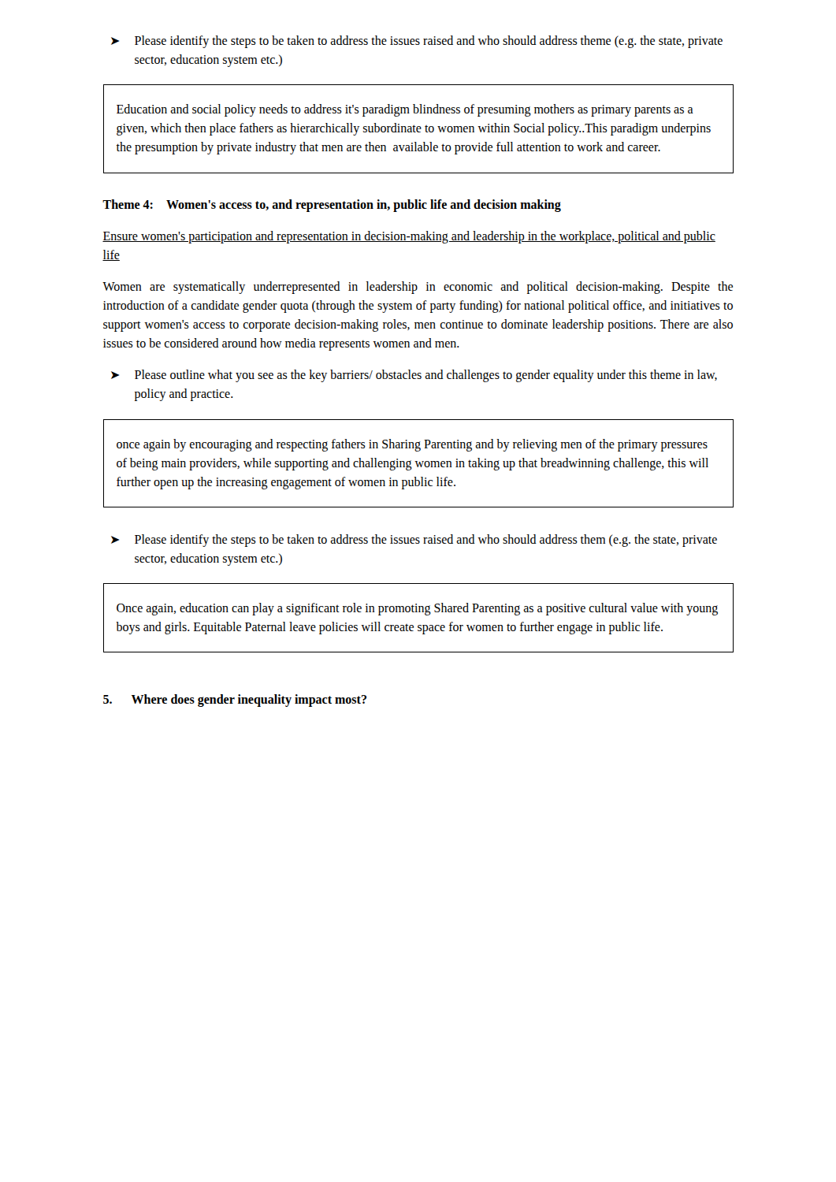Please identify the steps to be taken to address the issues raised and who should address theme (e.g. the state, private sector, education system etc.)
Education and social policy needs to address it's paradigm blindness of presuming mothers as primary parents as a given, which then place fathers as hierarchically subordinate to women within Social policy..This paradigm underpins the presumption by private industry that men are then available to provide full attention to work and career.
Theme 4:
Women's access to, and representation in, public life and decision making
Ensure women's participation and representation in decision-making and leadership in the workplace, political and public life
Women are systematically underrepresented in leadership in economic and political decision-making. Despite the introduction of a candidate gender quota (through the system of party funding) for national political office, and initiatives to support women's access to corporate decision-making roles, men continue to dominate leadership positions. There are also issues to be considered around how media represents women and men.
Please outline what you see as the key barriers/ obstacles and challenges to gender equality under this theme in law, policy and practice.
once again by encouraging and respecting fathers in Sharing Parenting and by relieving men of the primary pressures of being main providers, while supporting and challenging women in taking up that breadwinning challenge, this will further open up the increasing engagement of women in public life.
Please identify the steps to be taken to address the issues raised and who should address them (e.g. the state, private sector, education system etc.)
Once again, education can play a significant role in promoting Shared Parenting as a positive cultural value with young boys and girls. Equitable Paternal leave policies will create space for women to further engage in public life.
5.
Where does gender inequality impact most?